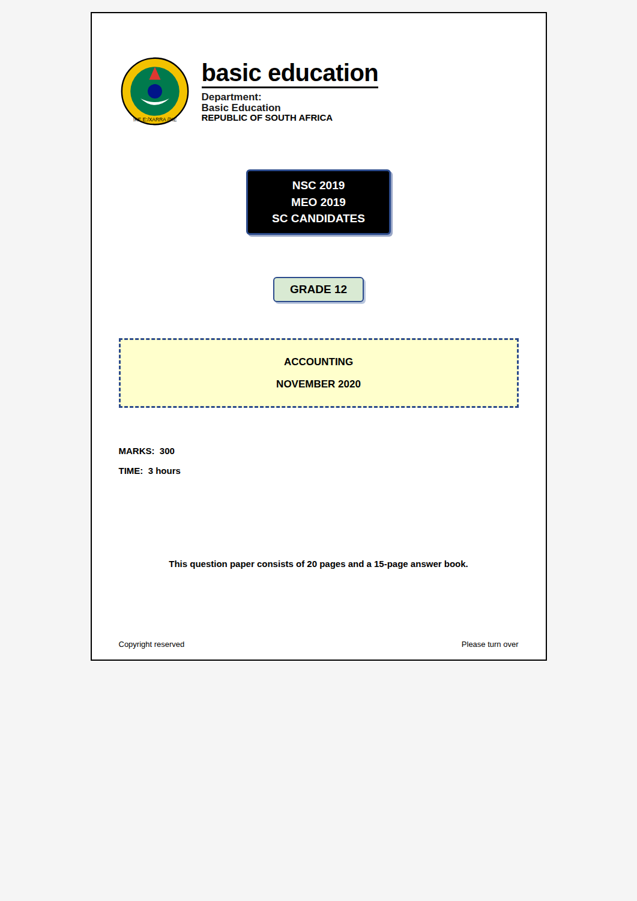basic education
Department: Basic Education
REPUBLIC OF SOUTH AFRICA
NSC 2019
MEO 2019
SC CANDIDATES
GRADE 12
ACCOUNTING
NOVEMBER 2020
MARKS: 300
TIME: 3 hours
This question paper consists of 20 pages and a 15-page answer book.
Copyright reserved Please turn over